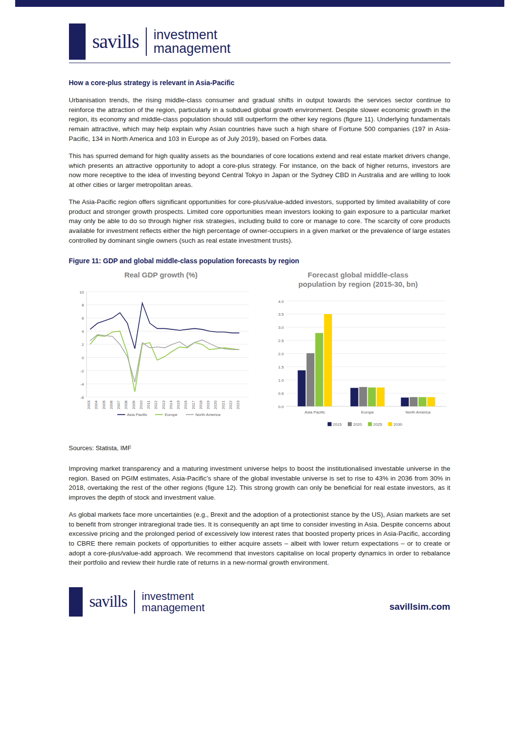savills
investment
management
How a core-plus strategy is relevant in Asia-Pacific
Urbanisation trends, the rising middle-class consumer and gradual shifts in output towards the services sector continue to reinforce the attraction of the region, particularly in a subdued global growth environment. Despite slower economic growth in the region, its economy and middle-class population should still outperform the other key regions (figure 11). Underlying fundamentals remain attractive, which may help explain why Asian countries have such a high share of Fortune 500 companies (197 in Asia-Pacific, 134 in North America and 103 in Europe as of July 2019), based on Forbes data.
This has spurred demand for high quality assets as the boundaries of core locations extend and real estate market drivers change, which presents an attractive opportunity to adopt a core-plus strategy. For instance, on the back of higher returns, investors are now more receptive to the idea of investing beyond Central Tokyo in Japan or the Sydney CBD in Australia and are willing to look at other cities or larger metropolitan areas.
The Asia-Pacific region offers significant opportunities for core-plus/value-added investors, supported by limited availability of core product and stronger growth prospects. Limited core opportunities mean investors looking to gain exposure to a particular market may only be able to do so through higher risk strategies, including build to core or manage to core. The scarcity of core products available for investment reflects either the high percentage of owner-occupiers in a given market or the prevalence of large estates controlled by dominant single owners (such as real estate investment trusts).
Figure 11: GDP and global middle-class population forecasts by region
Real GDP growth (%)
10 8 6 4 2 0 -2 -4 -6 2003 2004 2005 2006 2007 2008 2009 2010 2011 2012 2013 2014 2015 2016 2017 2018 2019 2020 2021 2022 2023 Asia Pacific Europe North America
Forecast global middle-class
population by region (2015-30, bn)
4.0 3.5 3.0 2.5 2.0 1.5 1.0 0.5 0.0 Asia Pacific Europe North America 2015 2020 2025 2030
Sources: Statista, IMF
Improving market transparency and a maturing investment universe helps to boost the institutionalised investable universe in the region. Based on PGIM estimates, Asia-Pacific’s share of the global investable universe is set to rise to 43% in 2036 from 30% in 2018, overtaking the rest of the other regions (figure 12). This strong growth can only be beneficial for real estate investors, as it improves the depth of stock and investment value.
As global markets face more uncertainties (e.g., Brexit and the adoption of a protectionist stance by the US), Asian markets are set to benefit from stronger intraregional trade ties. It is consequently an apt time to consider investing in Asia. Despite concerns about excessive pricing and the prolonged period of excessively low interest rates that boosted property prices in Asia-Pacific, according to CBRE there remain pockets of opportunities to either acquire assets – albeit with lower return expectations – or to create or adopt a core-plus/value-add approach. We recommend that investors capitalise on local property dynamics in order to rebalance their portfolio and review their hurdle rate of returns in a new-normal growth environment.
savills
investment
management
savillsim.com